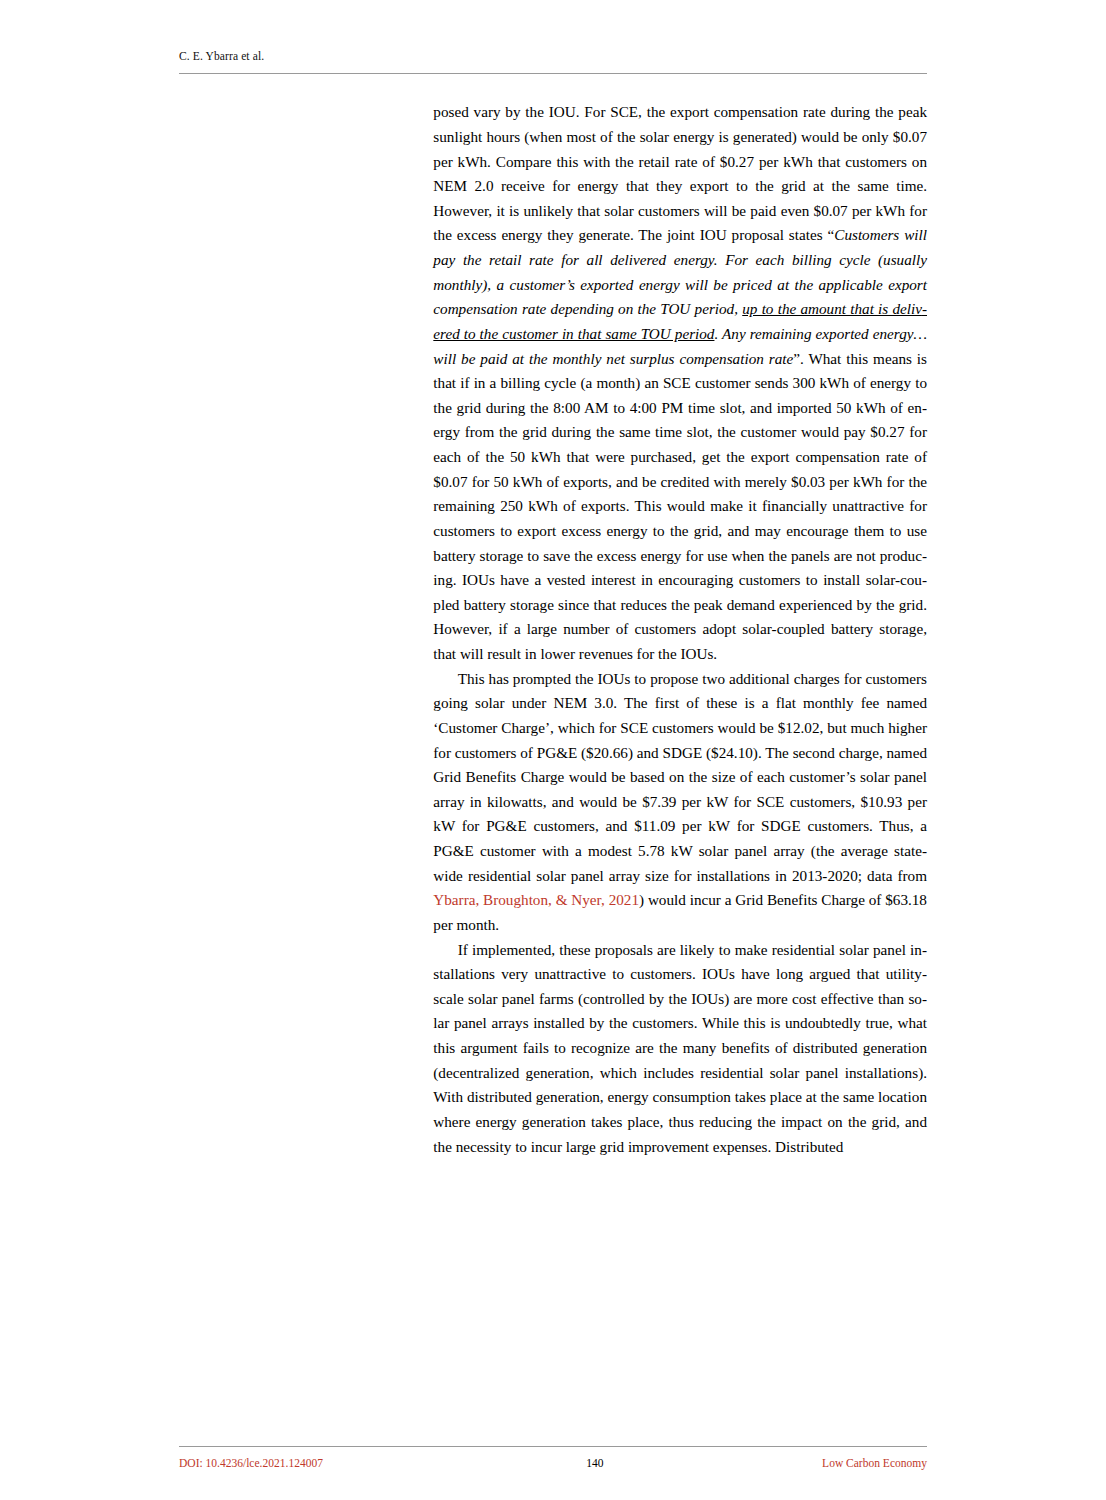C. E. Ybarra et al.
posed vary by the IOU. For SCE, the export compensation rate during the peak sunlight hours (when most of the solar energy is generated) would be only $0.07 per kWh. Compare this with the retail rate of $0.27 per kWh that customers on NEM 2.0 receive for energy that they export to the grid at the same time. However, it is unlikely that solar customers will be paid even $0.07 per kWh for the excess energy they generate. The joint IOU proposal states “Customers will pay the retail rate for all delivered energy. For each billing cycle (usually monthly), a customer’s exported energy will be priced at the applicable export compensation rate depending on the TOU period, up to the amount that is delivered to the customer in that same TOU period. Any remaining exported energy…will be paid at the monthly net surplus compensation rate”. What this means is that if in a billing cycle (a month) an SCE customer sends 300 kWh of energy to the grid during the 8:00 AM to 4:00 PM time slot, and imported 50 kWh of energy from the grid during the same time slot, the customer would pay $0.27 for each of the 50 kWh that were purchased, get the export compensation rate of $0.07 for 50 kWh of exports, and be credited with merely $0.03 per kWh for the remaining 250 kWh of exports. This would make it financially unattractive for customers to export excess energy to the grid, and may encourage them to use battery storage to save the excess energy for use when the panels are not producing. IOUs have a vested interest in encouraging customers to install solar-coupled battery storage since that reduces the peak demand experienced by the grid. However, if a large number of customers adopt solar-coupled battery storage, that will result in lower revenues for the IOUs.
This has prompted the IOUs to propose two additional charges for customers going solar under NEM 3.0. The first of these is a flat monthly fee named ‘Customer Charge’, which for SCE customers would be $12.02, but much higher for customers of PG&E ($20.66) and SDGE ($24.10). The second charge, named Grid Benefits Charge would be based on the size of each customer’s solar panel array in kilowatts, and would be $7.39 per kW for SCE customers, $10.93 per kW for PG&E customers, and $11.09 per kW for SDGE customers. Thus, a PG&E customer with a modest 5.78 kW solar panel array (the average state-wide residential solar panel array size for installations in 2013-2020; data from Ybarra, Broughton, & Nyer, 2021) would incur a Grid Benefits Charge of $63.18 per month.
If implemented, these proposals are likely to make residential solar panel installations very unattractive to customers. IOUs have long argued that utility-scale solar panel farms (controlled by the IOUs) are more cost effective than solar panel arrays installed by the customers. While this is undoubtedly true, what this argument fails to recognize are the many benefits of distributed generation (decentralized generation, which includes residential solar panel installations). With distributed generation, energy consumption takes place at the same location where energy generation takes place, thus reducing the impact on the grid, and the necessity to incur large grid improvement expenses. Distributed
DOI: 10.4236/lce.2021.124007 140 Low Carbon Economy